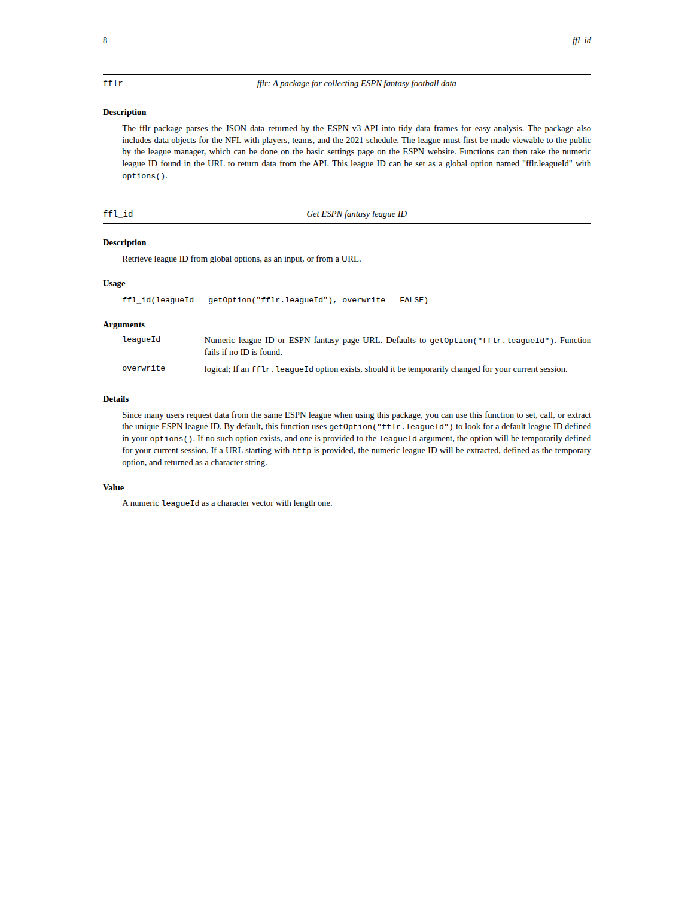8 ffl_id
fflr fflr: A package for collecting ESPN fantasy football data
Description
The fflr package parses the JSON data returned by the ESPN v3 API into tidy data frames for easy analysis. The package also includes data objects for the NFL with players, teams, and the 2021 schedule. The league must first be made viewable to the public by the league manager, which can be done on the basic settings page on the ESPN website. Functions can then take the numeric league ID found in the URL to return data from the API. This league ID can be set as a global option named "fflr.leagueId" with options().
ffl_id Get ESPN fantasy league ID
Description
Retrieve league ID from global options, as an input, or from a URL.
Usage
ffl_id(leagueId = getOption("fflr.leagueId"), overwrite = FALSE)
Arguments
| leagueId | Numeric league ID or ESPN fantasy page URL. Defaults to getOption("fflr.leagueId") . Function fails if no ID is found. |
| overwrite | logical; If an fflr.leagueId option exists, should it be temporarily changed for your current session. |
Details
Since many users request data from the same ESPN league when using this package, you can use this function to set, call, or extract the unique ESPN league ID. By default, this function uses getOption("fflr.leagueId") to look for a default league ID defined in your options(). If no such option exists, and one is provided to the leagueId argument, the option will be temporarily defined for your current session. If a URL starting with http is provided, the numeric league ID will be extracted, defined as the temporary option, and returned as a character string.
Value
A numeric leagueId as a character vector with length one.